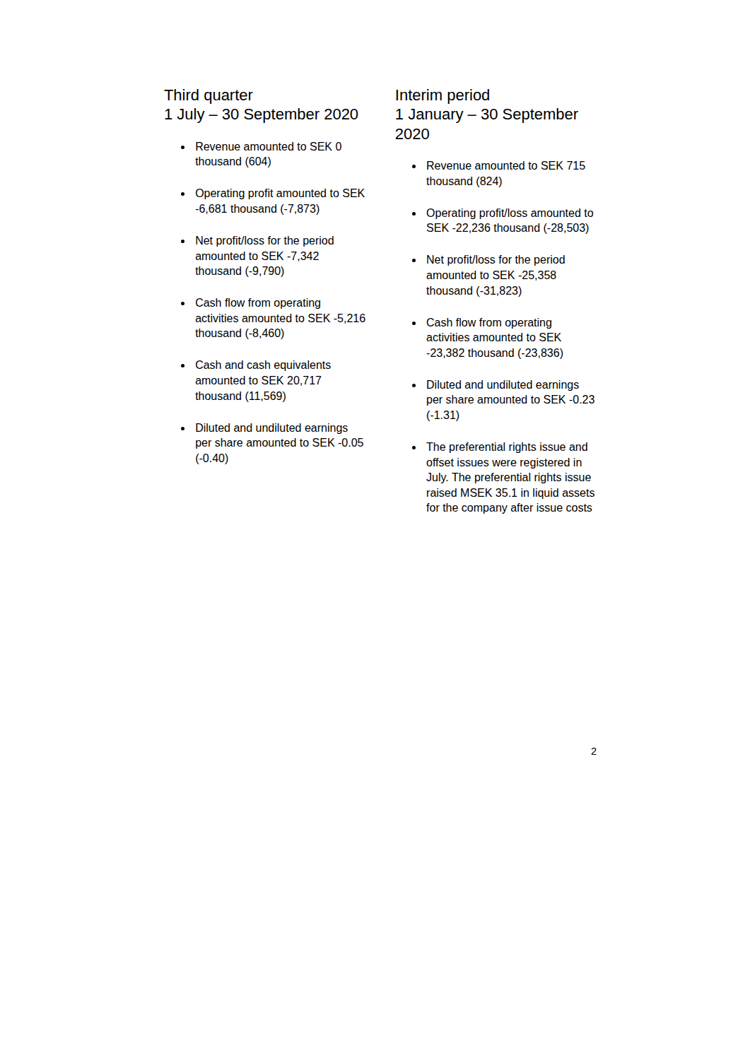Third quarter
1 July – 30 September 2020
Revenue amounted to SEK 0 thousand (604)
Operating profit amounted to SEK -6,681 thousand (-7,873)
Net profit/loss for the period amounted to SEK -7,342 thousand (-9,790)
Cash flow from operating activities amounted to SEK -5,216 thousand (-8,460)
Cash and cash equivalents amounted to SEK 20,717 thousand (11,569)
Diluted and undiluted earnings per share amounted to SEK -0.05 (-0.40)
Interim period
1 January – 30 September 2020
Revenue amounted to SEK 715 thousand (824)
Operating profit/loss amounted to SEK -22,236 thousand (-28,503)
Net profit/loss for the period amounted to SEK -25,358 thousand (-31,823)
Cash flow from operating activities amounted to SEK -23,382 thousand (-23,836)
Diluted and undiluted earnings per share amounted to SEK -0.23 (-1.31)
The preferential rights issue and offset issues were registered in July. The preferential rights issue raised MSEK 35.1 in liquid assets for the company after issue costs
2